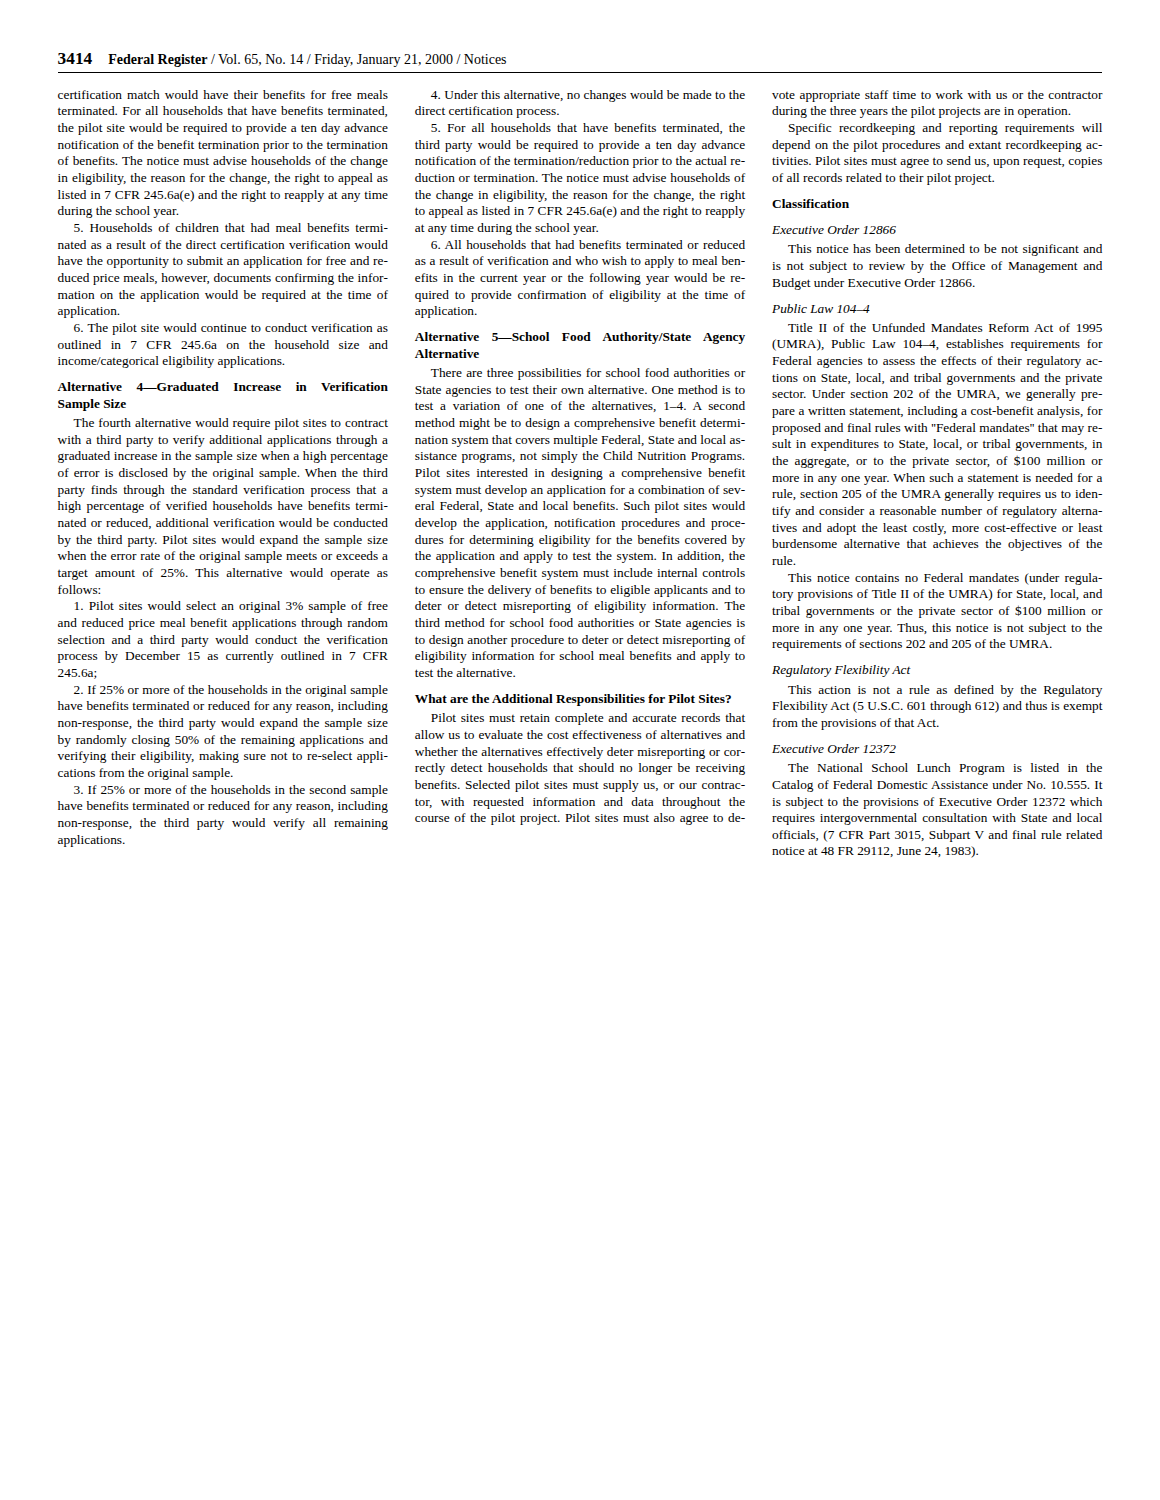3414 Federal Register / Vol. 65, No. 14 / Friday, January 21, 2000 / Notices
certification match would have their benefits for free meals terminated. For all households that have benefits terminated, the pilot site would be required to provide a ten day advance notification of the benefit termination prior to the termination of benefits. The notice must advise households of the change in eligibility, the reason for the change, the right to appeal as listed in 7 CFR 245.6a(e) and the right to reapply at any time during the school year.
5. Households of children that had meal benefits terminated as a result of the direct certification verification would have the opportunity to submit an application for free and reduced price meals, however, documents confirming the information on the application would be required at the time of application.
6. The pilot site would continue to conduct verification as outlined in 7 CFR 245.6a on the household size and income/categorical eligibility applications.
Alternative 4—Graduated Increase in Verification Sample Size
The fourth alternative would require pilot sites to contract with a third party to verify additional applications through a graduated increase in the sample size when a high percentage of error is disclosed by the original sample. When the third party finds through the standard verification process that a high percentage of verified households have benefits terminated or reduced, additional verification would be conducted by the third party. Pilot sites would expand the sample size when the error rate of the original sample meets or exceeds a target amount of 25%. This alternative would operate as follows:
1. Pilot sites would select an original 3% sample of free and reduced price meal benefit applications through random selection and a third party would conduct the verification process by December 15 as currently outlined in 7 CFR 245.6a;
2. If 25% or more of the households in the original sample have benefits terminated or reduced for any reason, including non-response, the third party would expand the sample size by randomly closing 50% of the remaining applications and verifying their eligibility, making sure not to re-select applications from the original sample.
3. If 25% or more of the households in the second sample have benefits terminated or reduced for any reason, including non-response, the third party would verify all remaining applications.
4. Under this alternative, no changes would be made to the direct certification process.
5. For all households that have benefits terminated, the third party would be required to provide a ten day advance notification of the termination/reduction prior to the actual reduction or termination. The notice must advise households of the change in eligibility, the reason for the change, the right to appeal as listed in 7 CFR 245.6a(e) and the right to reapply at any time during the school year.
6. All households that had benefits terminated or reduced as a result of verification and who wish to apply to meal benefits in the current year or the following year would be required to provide confirmation of eligibility at the time of application.
Alternative 5—School Food Authority/State Agency Alternative
There are three possibilities for school food authorities or State agencies to test their own alternative. One method is to test a variation of one of the alternatives, 1–4. A second method might be to design a comprehensive benefit determination system that covers multiple Federal, State and local assistance programs, not simply the Child Nutrition Programs. Pilot sites interested in designing a comprehensive benefit system must develop an application for a combination of several Federal, State and local benefits. Such pilot sites would develop the application, notification procedures and procedures for determining eligibility for the benefits covered by the application and apply to test the system. In addition, the comprehensive benefit system must include internal controls to ensure the delivery of benefits to eligible applicants and to deter or detect misreporting of eligibility information. The third method for school food authorities or State agencies is to design another procedure to deter or detect misreporting of eligibility information for school meal benefits and apply to test the alternative.
What are the Additional Responsibilities for Pilot Sites?
Pilot sites must retain complete and accurate records that allow us to evaluate the cost effectiveness of alternatives and whether the alternatives effectively deter misreporting or correctly detect households that should no longer be receiving benefits. Selected pilot sites must supply us, or our contractor, with requested information and data throughout the course of the pilot project. Pilot sites must also agree to devote appropriate staff time to work with us or the contractor during the three years the pilot projects are in operation.
Specific recordkeeping and reporting requirements will depend on the pilot procedures and extant recordkeeping activities. Pilot sites must agree to send us, upon request, copies of all records related to their pilot project.
Classification
Executive Order 12866
This notice has been determined to be not significant and is not subject to review by the Office of Management and Budget under Executive Order 12866.
Public Law 104–4
Title II of the Unfunded Mandates Reform Act of 1995 (UMRA), Public Law 104–4, establishes requirements for Federal agencies to assess the effects of their regulatory actions on State, local, and tribal governments and the private sector. Under section 202 of the UMRA, we generally prepare a written statement, including a cost-benefit analysis, for proposed and final rules with ''Federal mandates'' that may result in expenditures to State, local, or tribal governments, in the aggregate, or to the private sector, of $100 million or more in any one year. When such a statement is needed for a rule, section 205 of the UMRA generally requires us to identify and consider a reasonable number of regulatory alternatives and adopt the least costly, more cost-effective or least burdensome alternative that achieves the objectives of the rule.
This notice contains no Federal mandates (under regulatory provisions of Title II of the UMRA) for State, local, and tribal governments or the private sector of $100 million or more in any one year. Thus, this notice is not subject to the requirements of sections 202 and 205 of the UMRA.
Regulatory Flexibility Act
This action is not a rule as defined by the Regulatory Flexibility Act (5 U.S.C. 601 through 612) and thus is exempt from the provisions of that Act.
Executive Order 12372
The National School Lunch Program is listed in the Catalog of Federal Domestic Assistance under No. 10.555. It is subject to the provisions of Executive Order 12372 which requires intergovernmental consultation with State and local officials, (7 CFR Part 3015, Subpart V and final rule related notice at 48 FR 29112, June 24, 1983).